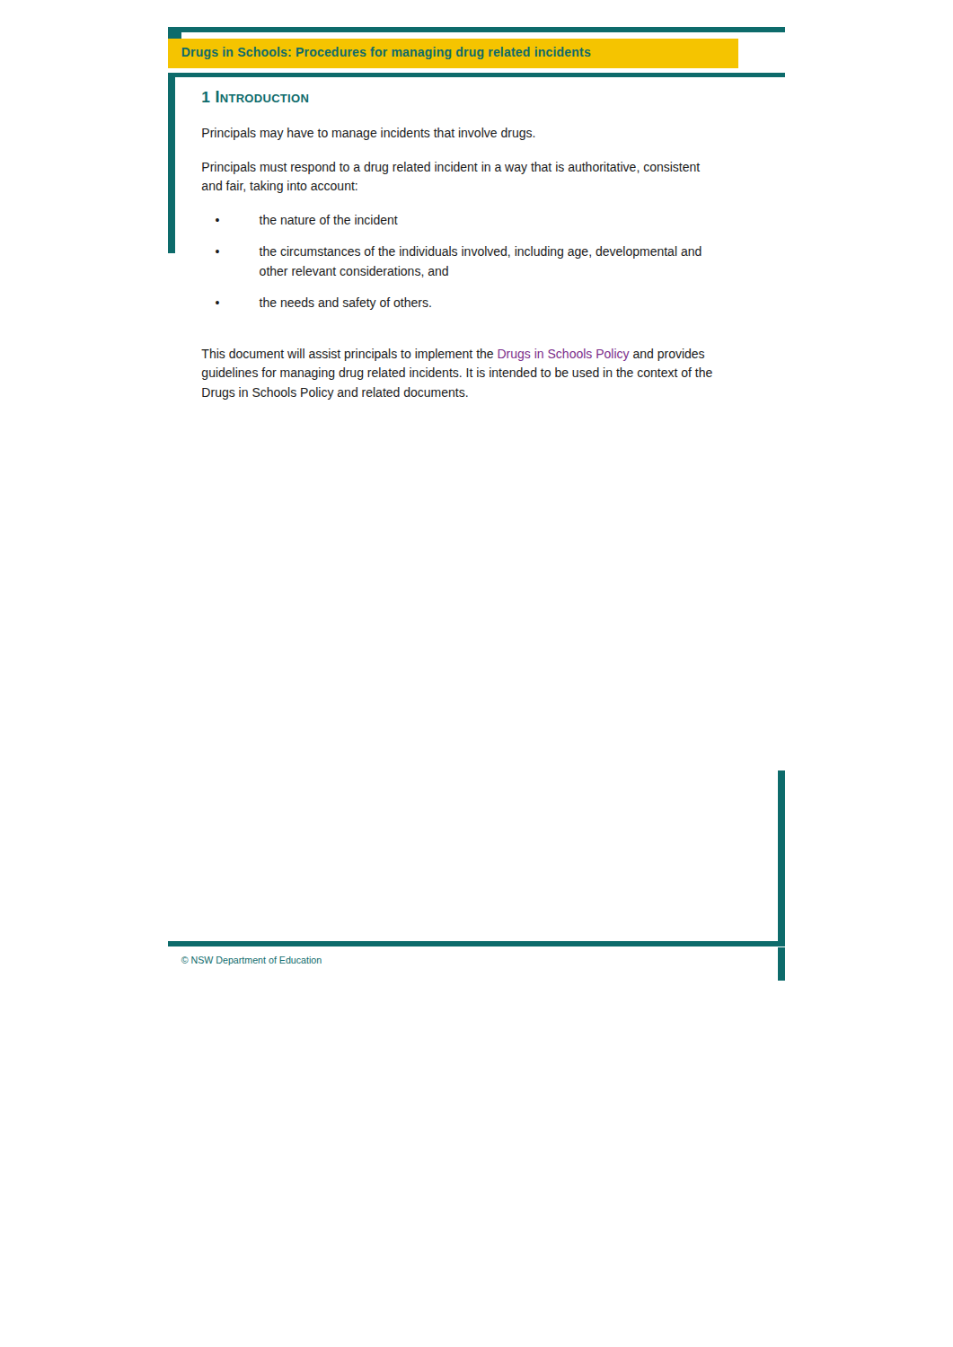Drugs in Schools: Procedures for managing drug related incidents
1 Introduction
Principals may have to manage incidents that involve drugs.
Principals must respond to a drug related incident in a way that is authoritative, consistent and fair, taking into account:
the nature of the incident
the circumstances of the individuals involved, including age, developmental and other relevant considerations, and
the needs and safety of others.
This document will assist principals to implement the Drugs in Schools Policy and provides guidelines for managing drug related incidents. It is intended to be used in the context of the Drugs in Schools Policy and related documents.
© NSW Department of Education